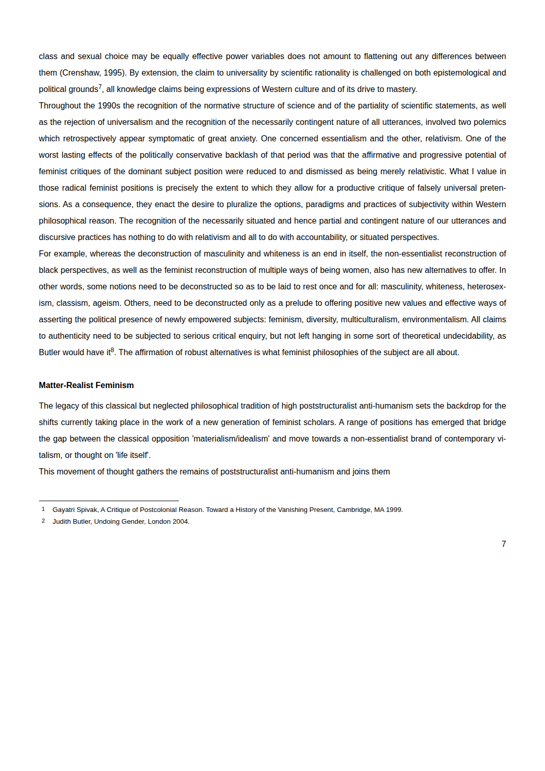class and sexual choice may be equally effective power variables does not amount to flattening out any differences between them (Crenshaw, 1995). By extension, the claim to universality by scientific rationality is challenged on both epistemological and political grounds7, all knowledge claims being expressions of Western culture and of its drive to mastery.
Throughout the 1990s the recognition of the normative structure of science and of the partiality of scientific statements, as well as the rejection of universalism and the recognition of the necessarily contingent nature of all utterances, involved two polemics which retrospectively appear symptomatic of great anxiety. One concerned essentialism and the other, relativism. One of the worst lasting effects of the politically conservative backlash of that period was that the affirmative and progressive potential of feminist critiques of the dominant subject position were reduced to and dismissed as being merely relativistic. What I value in those radical feminist positions is precisely the extent to which they allow for a productive critique of falsely universal pretensions. As a consequence, they enact the desire to pluralize the options, paradigms and practices of subjectivity within Western philosophical reason. The recognition of the necessarily situated and hence partial and contingent nature of our utterances and discursive practices has nothing to do with relativism and all to do with accountability, or situated perspectives.
For example, whereas the deconstruction of masculinity and whiteness is an end in itself, the non-essentialist reconstruction of black perspectives, as well as the feminist reconstruction of multiple ways of being women, also has new alternatives to offer. In other words, some notions need to be deconstructed so as to be laid to rest once and for all: masculinity, whiteness, heterosexism, classism, ageism. Others, need to be deconstructed only as a prelude to offering positive new values and effective ways of asserting the political presence of newly empowered subjects: feminism, diversity, multiculturalism, environmentalism. All claims to authenticity need to be subjected to serious critical enquiry, but not left hanging in some sort of theoretical undecidability, as Butler would have it8. The affirmation of robust alternatives is what feminist philosophies of the subject are all about.
Matter-Realist Feminism
The legacy of this classical but neglected philosophical tradition of high poststructuralist anti-humanism sets the backdrop for the shifts currently taking place in the work of a new generation of feminist scholars. A range of positions has emerged that bridge the gap between the classical opposition 'materialism/idealism' and move towards a non-essentialist brand of contemporary vitalism, or thought on 'life itself'.
This movement of thought gathers the remains of poststructuralist anti-humanism and joins them
Gayatri Spivak, A Critique of Postcolonial Reason. Toward a History of the Vanishing Present, Cambridge, MA 1999.
Judith Butler, Undoing Gender, London 2004.
7